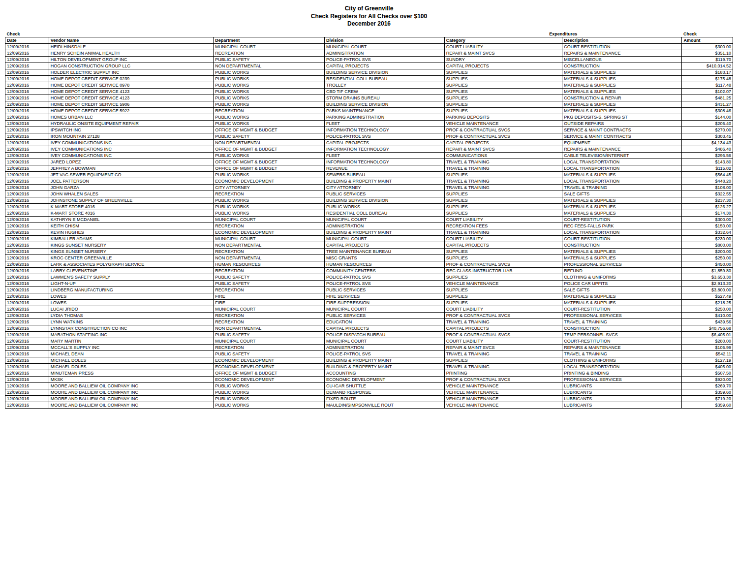City of Greenville
Check Registers for All Checks over $100
December 2016
| Check | | | | Expenditures | Check |
| --- | --- | --- | --- | --- | --- |
| Date | Vendor Name | Department | Division | Category | Description | Amount |
| 12/09/2016 | HEIDI HINSDALE | MUNICIPAL COURT | MUNICIPAL COURT | COURT LIABILITY | COURT-RESTITUTION | $300.00 |
| 12/09/2016 | HENRY SCHEIN ANIMAL HEALTH | RECREATION | ADMINISTRATION | REPAIR & MAINT SVCS | REPAIRS & MAINTENANCE | $351.10 |
| 12/09/2016 | HILTON DEVELOPMENT GROUP INC | PUBLIC SAFETY | POLICE-PATROL SVS | SUNDRY | MISCELLANEOUS | $119.70 |
| 12/09/2016 | HOGAN CONSTRUCTION GROUP LLC | NON DEPARTMENTAL | CAPITAL PROJECTS | CAPITAL PROJECTS | CONSTRUCTION | $410,014.52 |
| 12/09/2016 | HOLDER ELECTRIC SUPPLY INC | PUBLIC WORKS | BUILDING SERVICE DIVISION | SUPPLIES | MATERIALS & SUPPLIES | $183.17 |
| 12/09/2016 | HOME DEPOT CREDIT SERVICE 0239 | PUBLIC WORKS | RESIDENTIAL COLL BUREAU | SUPPLIES | MATERIALS & SUPPLIES | $175.48 |
| 12/09/2016 | HOME DEPOT CREDIT SERVICE 0978 | PUBLIC WORKS | TROLLEY | SUPPLIES | MATERIALS & SUPPLIES | $117.48 |
| 12/09/2016 | HOME DEPOT CREDIT SERVICE 4123 | PUBLIC WORKS | CBD TIF CREW | SUPPLIES | MATERIALS & SUPPLIES | $102.07 |
| 12/09/2016 | HOME DEPOT CREDIT SERVICE 4123 | PUBLIC WORKS | STORM DRAINS BUREAU | SUPPLIES | CONSTRUCTION & REPAIR | $481.25 |
| 12/09/2016 | HOME DEPOT CREDIT SERVICE 5906 | PUBLIC WORKS | BUILDING SERVICE DIVISION | SUPPLIES | MATERIALS & SUPPLIES | $431.27 |
| 12/09/2016 | HOME DEPOT CREDIT SERVICE 5922 | RECREATION | PARKS MAINTENANCE | SUPPLIES | MATERIALS & SUPPLIES | $308.46 |
| 12/09/2016 | HOMES URBAN LLC | PUBLIC WORKS | PARKING ADMINISTRATION | PARKING DEPOSITS | PKG DEPOSITS-S. SPRING ST | $144.00 |
| 12/09/2016 | HYDRAULIC ONSITE EQUIPMENT REPAIR | PUBLIC WORKS | FLEET | VEHICLE MAINTENANCE | OUTSIDE REPAIRS | $205.40 |
| 12/09/2016 | IPSWITCH INC | OFFICE OF MGMT & BUDGET | INFORMATION TECHNOLOGY | PROF & CONTRACTUAL SVCS | SERVICE & MAINT CONTRACTS | $270.00 |
| 12/09/2016 | IRON MOUNTAIN 27128 | PUBLIC SAFETY | POLICE-PATROL SVS | PROF & CONTRACTUAL SVCS | SERVICE & MAINT CONTRACTS | $303.45 |
| 12/09/2016 | IVEY COMMUNICATIONS INC | NON DEPARTMENTAL | CAPITAL PROJECTS | CAPITAL PROJECTS | EQUIPMENT | $4,134.43 |
| 12/09/2016 | IVEY COMMUNICATIONS INC | OFFICE OF MGMT & BUDGET | INFORMATION TECHNOLOGY | REPAIR & MAINT SVCS | REPAIRS & MAINTENANCE | $486.40 |
| 12/09/2016 | IVEY COMMUNICATIONS INC | PUBLIC WORKS | FLEET | COMMUNICATIONS | CABLE TELEVISION/INTERNET | $296.56 |
| 12/09/2016 | JARED LOPEZ | OFFICE OF MGMT & BUDGET | INFORMATION TECHNOLOGY | TRAVEL & TRAINING | LOCAL TRANSPORTATION | $143.80 |
| 12/09/2016 | JEFFREY A BOWMAN | OFFICE OF MGMT & BUDGET | REVENUE | TRAVEL & TRAINING | LOCAL TRANSPORTATION | $115.02 |
| 12/09/2016 | JET-VAC SEWER EQUIPMENT CO | PUBLIC WORKS | SEWERS BUREAU | SUPPLIES | MATERIALS & SUPPLIES | $564.45 |
| 12/09/2016 | JOEL PATTERSON | ECONOMIC DEVELOPMENT | BUILDING & PROPERTY MAINT | TRAVEL & TRAINING | LOCAL TRANSPORTATION | $448.20 |
| 12/09/2016 | JOHN GARZA | CITY ATTORNEY | CITY ATTORNEY | TRAVEL & TRAINING | TRAVEL & TRAINING | $108.00 |
| 12/09/2016 | JOHN WHALEN SALES | RECREATION | PUBLIC SERVICES | SUPPLIES | SALE GIFTS | $322.55 |
| 12/09/2016 | JOHNSTONE SUPPLY OF GREENVILLE | PUBLIC WORKS | BUILDING SERVICE DIVISION | SUPPLIES | MATERIALS & SUPPLIES | $237.30 |
| 12/09/2016 | K-MART STORE 4016 | PUBLIC WORKS | PUBLIC WORKS | SUPPLIES | MATERIALS & SUPPLIES | $126.27 |
| 12/09/2016 | K-MART STORE 4016 | PUBLIC WORKS | RESIDENTIAL COLL BUREAU | SUPPLIES | MATERIALS & SUPPLIES | $174.30 |
| 12/09/2016 | KATHRYN E MCDANIEL | MUNICIPAL COURT | MUNICIPAL COURT | COURT LIABILITY | COURT-RESTITUTION | $300.00 |
| 12/09/2016 | KEITH CHISM | RECREATION | ADMINISTRATION | RECREATION FEES | REC FEES-FALLS PARK | $150.00 |
| 12/09/2016 | KEVIN HUGHES | ECONOMIC DEVELOPMENT | BUILDING & PROPERTY MAINT | TRAVEL & TRAINING | LOCAL TRANSPORTATION | $332.64 |
| 12/09/2016 | KIMBALLER ADAMS | MUNICIPAL COURT | MUNICIPAL COURT | COURT LIABILITY | COURT-RESTITUTION | $230.00 |
| 12/09/2016 | KINGS SUNSET NURSERY | NON DEPARTMENTAL | CAPITAL PROJECTS | CAPITAL PROJECTS | CONSTRUCTION | $800.00 |
| 12/09/2016 | KINGS SUNSET NURSERY | RECREATION | TREE MAINTENANCE BUREAU | SUPPLIES | MATERIALS & SUPPLIES | $200.00 |
| 12/09/2016 | KROC CENTER GREENVILLE | NON DEPARTMENTAL | MISC GRANTS | SUPPLIES | MATERIALS & SUPPLIES | $250.00 |
| 12/09/2016 | LARK & ASSOCIATES POLYGRAPH SERVICE | HUMAN RESOURCES | HUMAN RESOURCES | PROF & CONTRACTUAL SVCS | PROFESSIONAL SERVICES | $450.00 |
| 12/09/2016 | LARRY CLEVENSTINE | RECREATION | COMMUNITY CENTERS | REC CLASS INSTRUCTOR LIAB | REFUND | $1,859.80 |
| 12/09/2016 | LAWMEN'S SAFETY SUPPLY | PUBLIC SAFETY | POLICE-PATROL SVS | SUPPLIES | CLOTHING & UNIFORMS | $3,653.30 |
| 12/09/2016 | LIGHT-N-UP | PUBLIC SAFETY | POLICE-PATROL SVS | VEHICLE MAINTENANCE | POLICE CAR UPFITS | $2,913.20 |
| 12/09/2016 | LINDBERG MANUFACTURING | RECREATION | PUBLIC SERVICES | SUPPLIES | SALE GIFTS | $3,800.00 |
| 12/09/2016 | LOWES | FIRE | FIRE SERVICES | SUPPLIES | MATERIALS & SUPPLIES | $527.49 |
| 12/09/2016 | LOWES | FIRE | FIRE SUPPRESSION | SUPPLIES | MATERIALS & SUPPLIES | $218.25 |
| 12/09/2016 | LUCAI JRIDO | MUNICIPAL COURT | MUNICIPAL COURT | COURT LIABILITY | COURT-RESTITUTION | $250.00 |
| 12/09/2016 | LYDIA THOMAS | RECREATION | PUBLIC SERVICES | PROF & CONTRACTUAL SVCS | PROFESSIONAL SERVICES | $410.00 |
| 12/09/2016 | LYNN WATKINS | RECREATION | EDUCATION | TRAVEL & TRAINING | TRAVEL & TRAINING | $439.56 |
| 12/09/2016 | LYNNSTAR CONSTRUCTION CO INC | NON DEPARTMENTAL | CAPITAL PROJECTS | CAPITAL PROJECTS | CONSTRUCTION | $40,756.68 |
| 12/09/2016 | MARATHON STAFFING INC | PUBLIC SAFETY | POLICE-DISPATCH BUREAU | PROF & CONTRACTUAL SVCS | TEMP PERSONNEL SVCS | $6,405.01 |
| 12/09/2016 | MARY MARTIN | MUNICIPAL COURT | MUNICIPAL COURT | COURT LIABILITY | COURT-RESTITUTION | $280.00 |
| 12/09/2016 | MCCALL'S SUPPLY INC | RECREATION | ADMINISTRATION | REPAIR & MAINT SVCS | REPAIRS & MAINTENANCE | $105.99 |
| 12/09/2016 | MICHAEL DEAN | PUBLIC SAFETY | POLICE-PATROL SVS | TRAVEL & TRAINING | TRAVEL & TRAINING | $542.11 |
| 12/09/2016 | MICHAEL DOLES | ECONOMIC DEVELOPMENT | BUILDING & PROPERTY MAINT | SUPPLIES | CLOTHING & UNIFORMS | $127.19 |
| 12/09/2016 | MICHAEL DOLES | ECONOMIC DEVELOPMENT | BUILDING & PROPERTY MAINT | TRAVEL & TRAINING | LOCAL TRANSPORTATION | $405.00 |
| 12/09/2016 | MINUTEMAN PRESS | OFFICE OF MGMT & BUDGET | ACCOUNTING | PRINTING | PRINTING & BINDING | $507.50 |
| 12/09/2016 | MKSK | ECONOMIC DEVELOPMENT | ECONOMIC DEVELOPMENT | PROF & CONTRACTUAL SVCS | PROFESSIONAL SERVICES | $920.00 |
| 12/09/2016 | MOORE AND BALLIEW OIL COMPANY INC | PUBLIC WORKS | CU-ICAR SHUTTLE | VEHICLE MAINTENANCE | LUBRICANTS | $269.70 |
| 12/09/2016 | MOORE AND BALLIEW OIL COMPANY INC | PUBLIC WORKS | DEMAND RESPONSE | VEHICLE MAINTENANCE | LUBRICANTS | $359.60 |
| 12/09/2016 | MOORE AND BALLIEW OIL COMPANY INC | PUBLIC WORKS | FIXED ROUTE | VEHICLE MAINTENANCE | LUBRICANTS | $719.20 |
| 12/09/2016 | MOORE AND BALLIEW OIL COMPANY INC | PUBLIC WORKS | MAULDIN/SIMPSONVILLE ROUT | VEHICLE MAINTENANCE | LUBRICANTS | $359.60 |